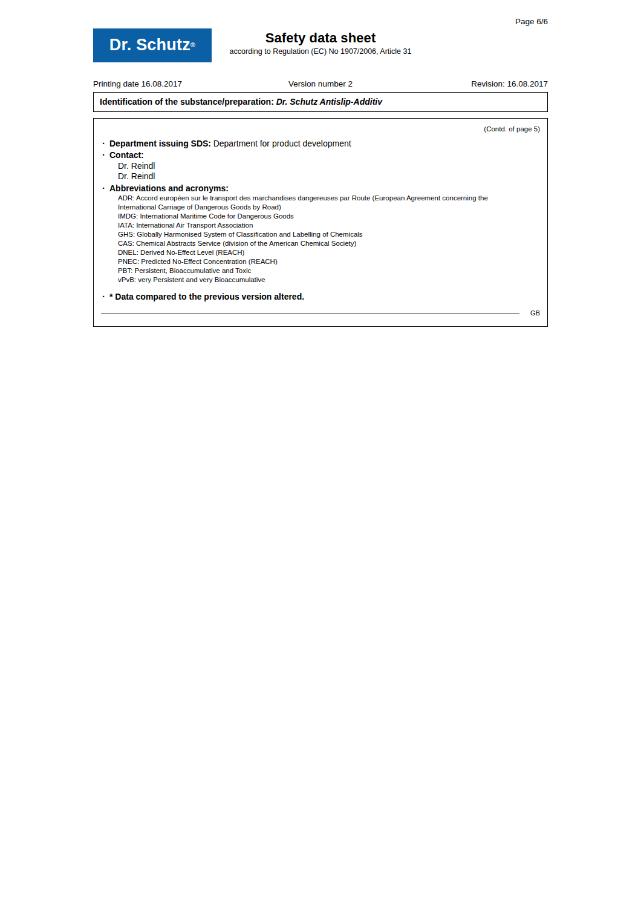Page 6/6
Dr. Schutz®
Safety data sheet
according to Regulation (EC) No 1907/2006, Article 31
Printing date 16.08.2017
Version number 2
Revision: 16.08.2017
Identification of the substance/preparation: Dr. Schutz Antislip-Additiv
(Contd. of page 5)
Department issuing SDS: Department for product development
Contact:
Dr. Reindl
Dr. Reindl
Abbreviations and acronyms:
ADR: Accord européen sur le transport des marchandises dangereuses par Route (European Agreement concerning the
International Carriage of Dangerous Goods by Road)
IMDG: International Maritime Code for Dangerous Goods
IATA: International Air Transport Association
GHS: Globally Harmonised System of Classification and Labelling of Chemicals
CAS: Chemical Abstracts Service (division of the American Chemical Society)
DNEL: Derived No-Effect Level (REACH)
PNEC: Predicted No-Effect Concentration (REACH)
PBT: Persistent, Bioaccumulative and Toxic
vPvB: very Persistent and very Bioaccumulative
* Data compared to the previous version altered.
GB